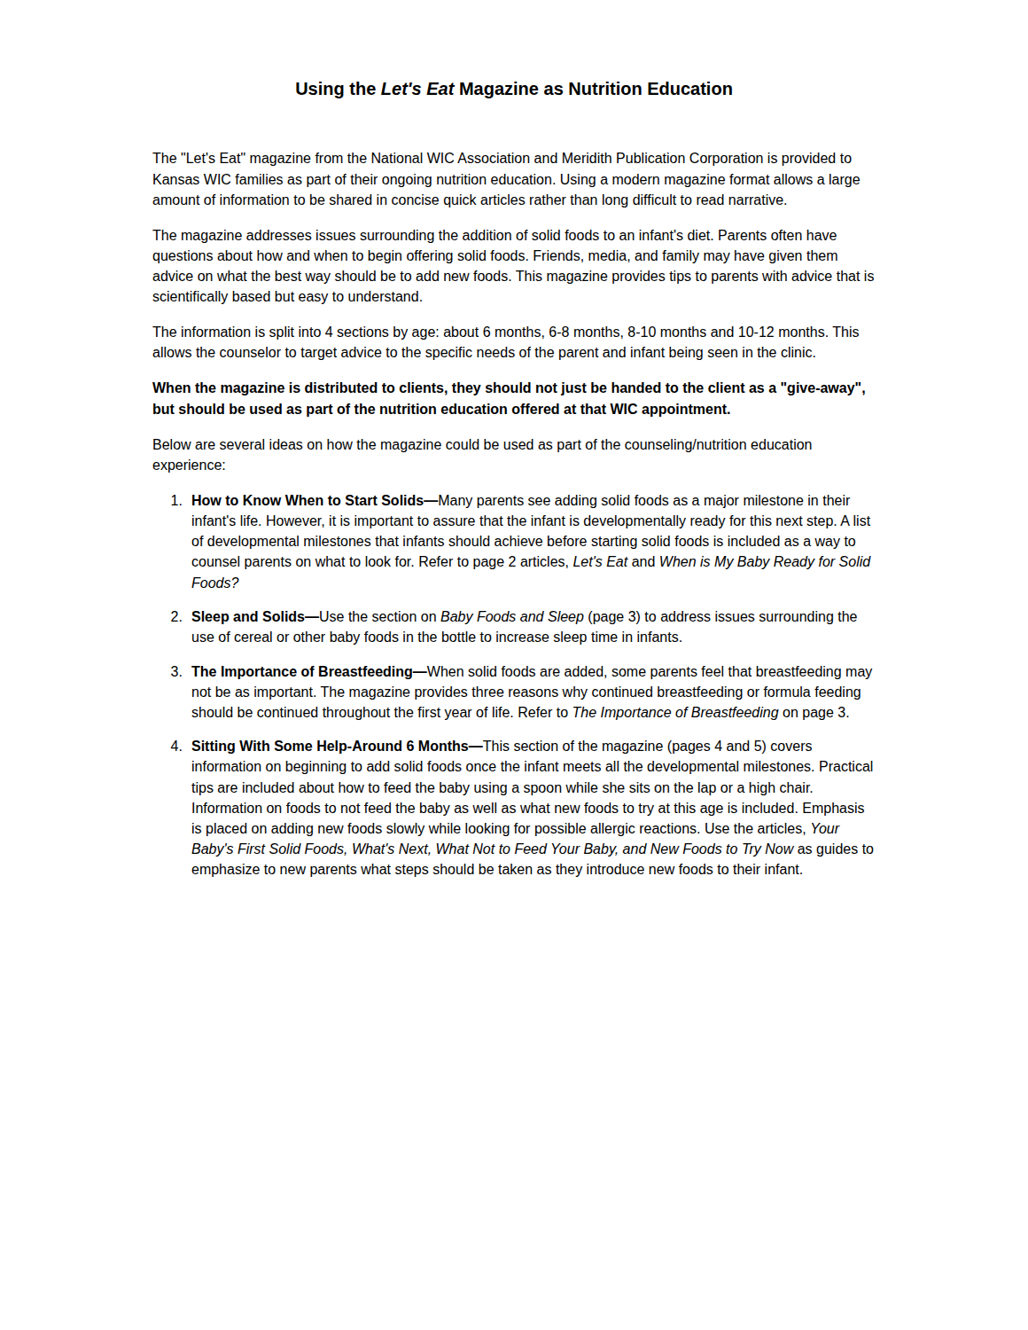Using the Let's Eat Magazine as Nutrition Education
The "Let's Eat" magazine from the National WIC Association and Meridith Publication Corporation is provided to Kansas WIC families as part of their ongoing nutrition education. Using a modern magazine format allows a large amount of information to be shared in concise quick articles rather than long difficult to read narrative.
The magazine addresses issues surrounding the addition of solid foods to an infant's diet. Parents often have questions about how and when to begin offering solid foods. Friends, media, and family may have given them advice on what the best way should be to add new foods. This magazine provides tips to parents with advice that is scientifically based but easy to understand.
The information is split into 4 sections by age: about 6 months, 6-8 months, 8-10 months and 10-12 months. This allows the counselor to target advice to the specific needs of the parent and infant being seen in the clinic.
When the magazine is distributed to clients, they should not just be handed to the client as a "give-away", but should be used as part of the nutrition education offered at that WIC appointment.
Below are several ideas on how the magazine could be used as part of the counseling/nutrition education experience:
How to Know When to Start Solids—Many parents see adding solid foods as a major milestone in their infant's life. However, it is important to assure that the infant is developmentally ready for this next step. A list of developmental milestones that infants should achieve before starting solid foods is included as a way to counsel parents on what to look for. Refer to page 2 articles, Let's Eat and When is My Baby Ready for Solid Foods?
Sleep and Solids—Use the section on Baby Foods and Sleep (page 3) to address issues surrounding the use of cereal or other baby foods in the bottle to increase sleep time in infants.
The Importance of Breastfeeding—When solid foods are added, some parents feel that breastfeeding may not be as important. The magazine provides three reasons why continued breastfeeding or formula feeding should be continued throughout the first year of life. Refer to The Importance of Breastfeeding on page 3.
Sitting With Some Help-Around 6 Months—This section of the magazine (pages 4 and 5) covers information on beginning to add solid foods once the infant meets all the developmental milestones. Practical tips are included about how to feed the baby using a spoon while she sits on the lap or a high chair. Information on foods to not feed the baby as well as what new foods to try at this age is included. Emphasis is placed on adding new foods slowly while looking for possible allergic reactions. Use the articles, Your Baby's First Solid Foods, What's Next, What Not to Feed Your Baby, and New Foods to Try Now as guides to emphasize to new parents what steps should be taken as they introduce new foods to their infant.